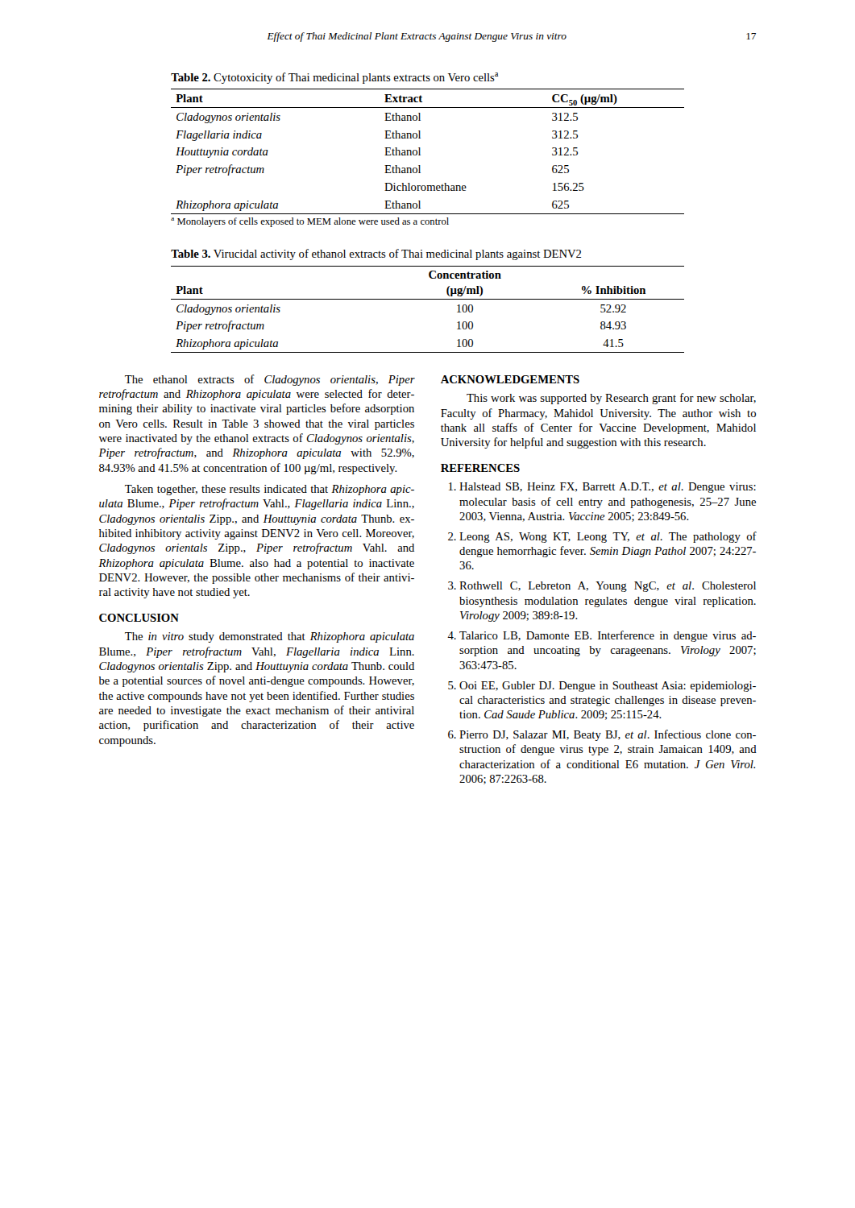Effect of Thai Medicinal Plant Extracts Against Dengue Virus in vitro 17
Table 2. Cytotoxicity of Thai medicinal plants extracts on Vero cellsa
| Plant | Extract | CC 50 (µg/ml) |
| --- | --- | --- |
| Cladogynos orientalis | Ethanol | 312.5 |
| Flagellaria indica | Ethanol | 312.5 |
| Houttuynia cordata | Ethanol | 312.5 |
| Piper retrofractum | Ethanol | 625 |
| | Dichloromethane | 156.25 |
| Rhizophora apiculata | Ethanol | 625 |
a Monolayers of cells exposed to MEM alone were used as a control
Table 3. Virucidal activity of ethanol extracts of Thai medicinal plants against DENV2
| Plant | Concentration (µg/ml) | % Inhibition |
| --- | --- | --- |
| Cladogynos orientalis | 100 | 52.92 |
| Piper retrofractum | 100 | 84.93 |
| Rhizophora apiculata | 100 | 41.5 |
The ethanol extracts of Cladogynos orientalis, Piper retrofractum and Rhizophora apiculata were selected for determining their ability to inactivate viral particles before adsorption on Vero cells. Result in Table 3 showed that the viral particles were inactivated by the ethanol extracts of Cladogynos orientalis, Piper retrofractum, and Rhizophora apiculata with 52.9%, 84.93% and 41.5% at concentration of 100 µg/ml, respectively.
Taken together, these results indicated that Rhizophora apiculata Blume., Piper retrofractum Vahl., Flagellaria indica Linn., Cladogynos orientalis Zipp., and Houttuynia cordata Thunb. exhibited inhibitory activity against DENV2 in Vero cell. Moreover, Cladogynos orientals Zipp., Piper retrofractum Vahl. and Rhizophora apiculata Blume. also had a potential to inactivate DENV2. However, the possible other mechanisms of their antiviral activity have not studied yet.
Conclusion
The in vitro study demonstrated that Rhizophora apiculata Blume., Piper retrofractum Vahl, Flagellaria indica Linn. Cladogynos orientalis Zipp. and Houttuynia cordata Thunb. could be a potential sources of novel anti-dengue compounds. However, the active compounds have not yet been identified. Further studies are needed to investigate the exact mechanism of their antiviral action, purification and characterization of their active compounds.
Acknowledgements
This work was supported by Research grant for new scholar, Faculty of Pharmacy, Mahidol University. The author wish to thank all staffs of Center for Vaccine Development, Mahidol University for helpful and suggestion with this research.
References
Halstead SB, Heinz FX, Barrett A.D.T., et al. Dengue virus: molecular basis of cell entry and pathogenesis, 25–27 June 2003, Vienna, Austria. Vaccine 2005; 23:849-56.
Leong AS, Wong KT, Leong TY, et al. The pathology of dengue hemorrhagic fever. Semin Diagn Pathol 2007; 24:227-36.
Rothwell C, Lebreton A, Young NgC, et al. Cholesterol biosynthesis modulation regulates dengue viral replication. Virology 2009; 389:8-19.
Talarico LB, Damonte EB. Interference in dengue virus adsorption and uncoating by carageenans. Virology 2007; 363:473-85.
Ooi EE, Gubler DJ. Dengue in Southeast Asia: epidemiological characteristics and strategic challenges in disease prevention. Cad Saude Publica. 2009; 25:115-24.
Pierro DJ, Salazar MI, Beaty BJ, et al. Infectious clone construction of dengue virus type 2, strain Jamaican 1409, and characterization of a conditional E6 mutation. J Gen Virol. 2006; 87:2263-68.